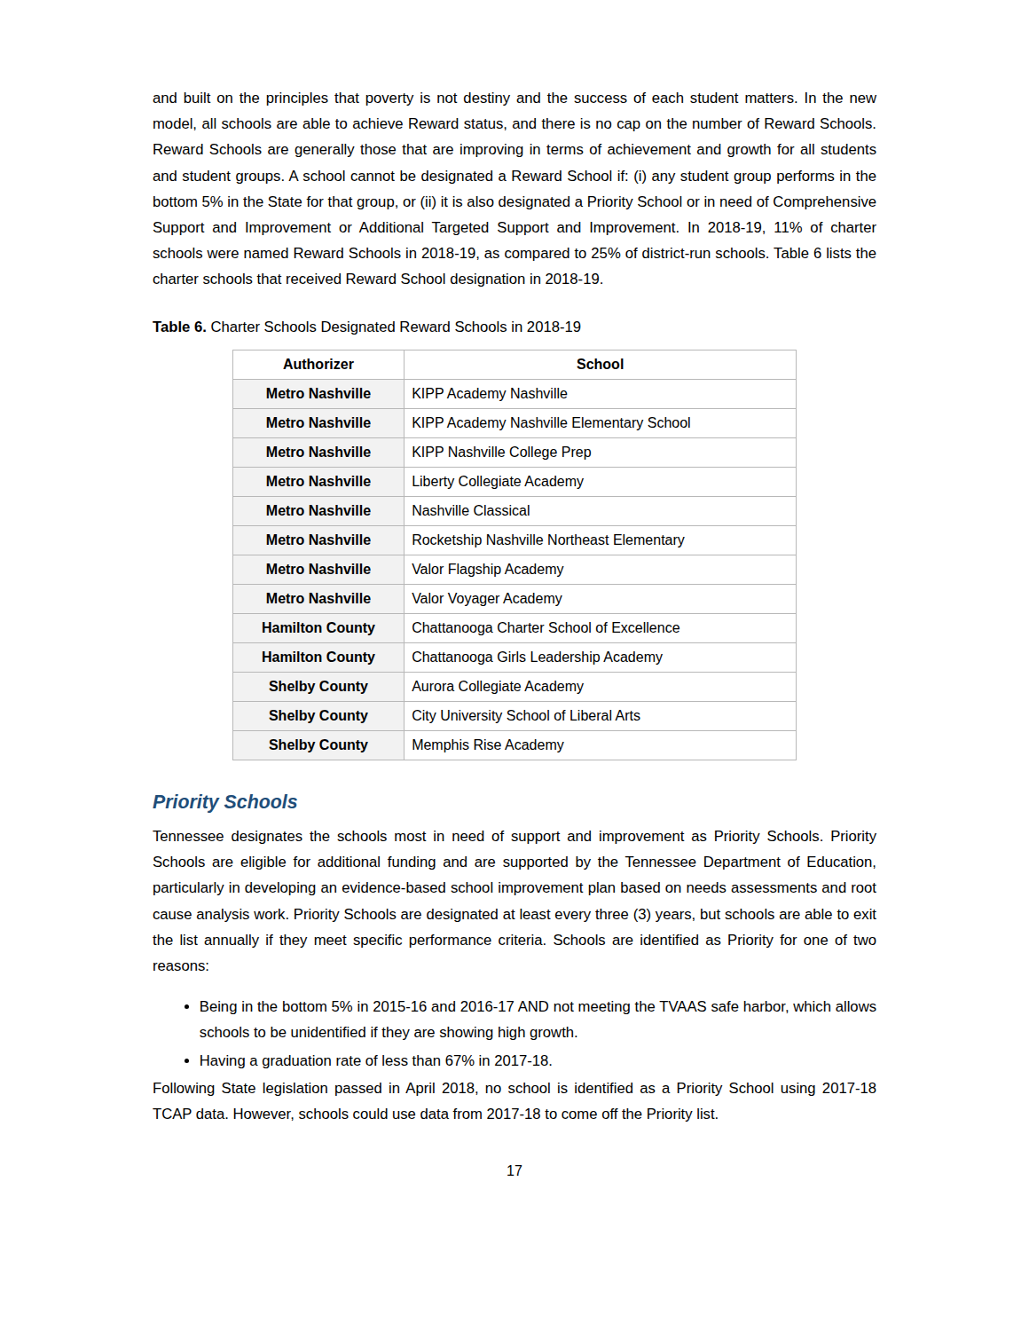and built on the principles that poverty is not destiny and the success of each student matters. In the new model, all schools are able to achieve Reward status, and there is no cap on the number of Reward Schools. Reward Schools are generally those that are improving in terms of achievement and growth for all students and student groups. A school cannot be designated a Reward School if: (i) any student group performs in the bottom 5% in the State for that group, or (ii) it is also designated a Priority School or in need of Comprehensive Support and Improvement or Additional Targeted Support and Improvement. In 2018-19, 11% of charter schools were named Reward Schools in 2018-19, as compared to 25% of district-run schools. Table 6 lists the charter schools that received Reward School designation in 2018-19.
Table 6. Charter Schools Designated Reward Schools in 2018-19
| Authorizer | School |
| --- | --- |
| Metro Nashville | KIPP Academy Nashville |
| Metro Nashville | KIPP Academy Nashville Elementary School |
| Metro Nashville | KIPP Nashville College Prep |
| Metro Nashville | Liberty Collegiate Academy |
| Metro Nashville | Nashville Classical |
| Metro Nashville | Rocketship Nashville Northeast Elementary |
| Metro Nashville | Valor Flagship Academy |
| Metro Nashville | Valor Voyager Academy |
| Hamilton County | Chattanooga Charter School of Excellence |
| Hamilton County | Chattanooga Girls Leadership Academy |
| Shelby County | Aurora Collegiate Academy |
| Shelby County | City University School of Liberal Arts |
| Shelby County | Memphis Rise Academy |
Priority Schools
Tennessee designates the schools most in need of support and improvement as Priority Schools. Priority Schools are eligible for additional funding and are supported by the Tennessee Department of Education, particularly in developing an evidence-based school improvement plan based on needs assessments and root cause analysis work. Priority Schools are designated at least every three (3) years, but schools are able to exit the list annually if they meet specific performance criteria. Schools are identified as Priority for one of two reasons:
Being in the bottom 5% in 2015-16 and 2016-17 AND not meeting the TVAAS safe harbor, which allows schools to be unidentified if they are showing high growth.
Having a graduation rate of less than 67% in 2017-18.
Following State legislation passed in April 2018, no school is identified as a Priority School using 2017-18 TCAP data. However, schools could use data from 2017-18 to come off the Priority list.
17